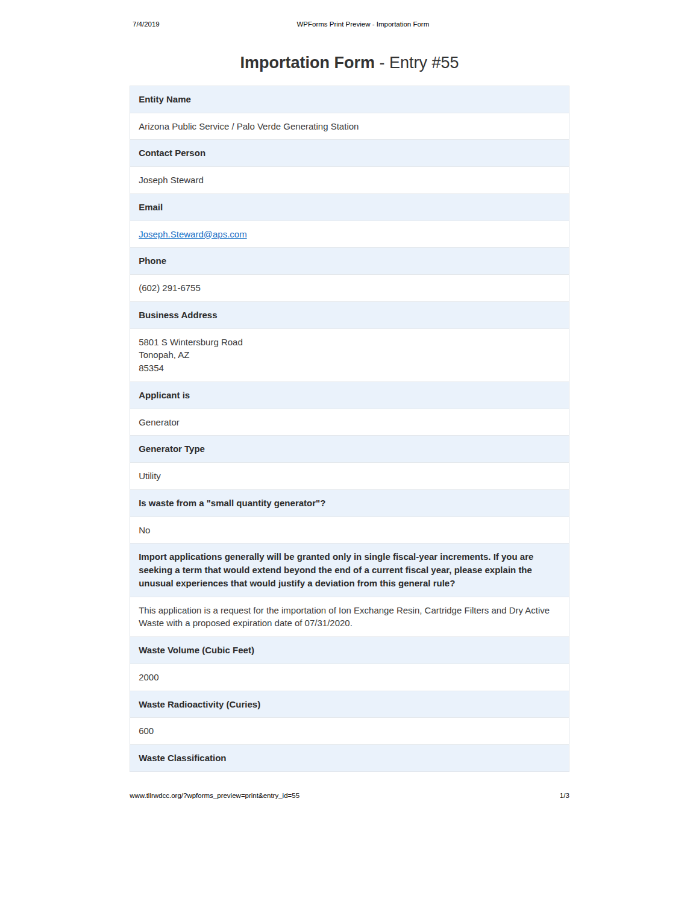7/4/2019 WPForms Print Preview - Importation Form
Importation Form - Entry #55
| Entity Name |
| --- |
| Arizona Public Service / Palo Verde Generating Station |
| Contact Person |
| Joseph Steward |
| Email |
| Joseph.Steward@aps.com |
| Phone |
| (602) 291-6755 |
| Business Address |
| 5801 S Wintersburg Road Tonopah, AZ 85354 |
| Applicant is |
| Generator |
| Generator Type |
| Utility |
| Is waste from a "small quantity generator"? |
| No |
| Import applications generally will be granted only in single fiscal-year increments. If you are seeking a term that would extend beyond the end of a current fiscal year, please explain the unusual experiences that would justify a deviation from this general rule? |
| This application is a request for the importation of Ion Exchange Resin, Cartridge Filters and Dry Active Waste with a proposed expiration date of 07/31/2020. |
| Waste Volume (Cubic Feet) |
| 2000 |
| Waste Radioactivity (Curies) |
| 600 |
| Waste Classification |
www.tllrwdcc.org/?wpforms_preview=print&entry_id=55 1/3